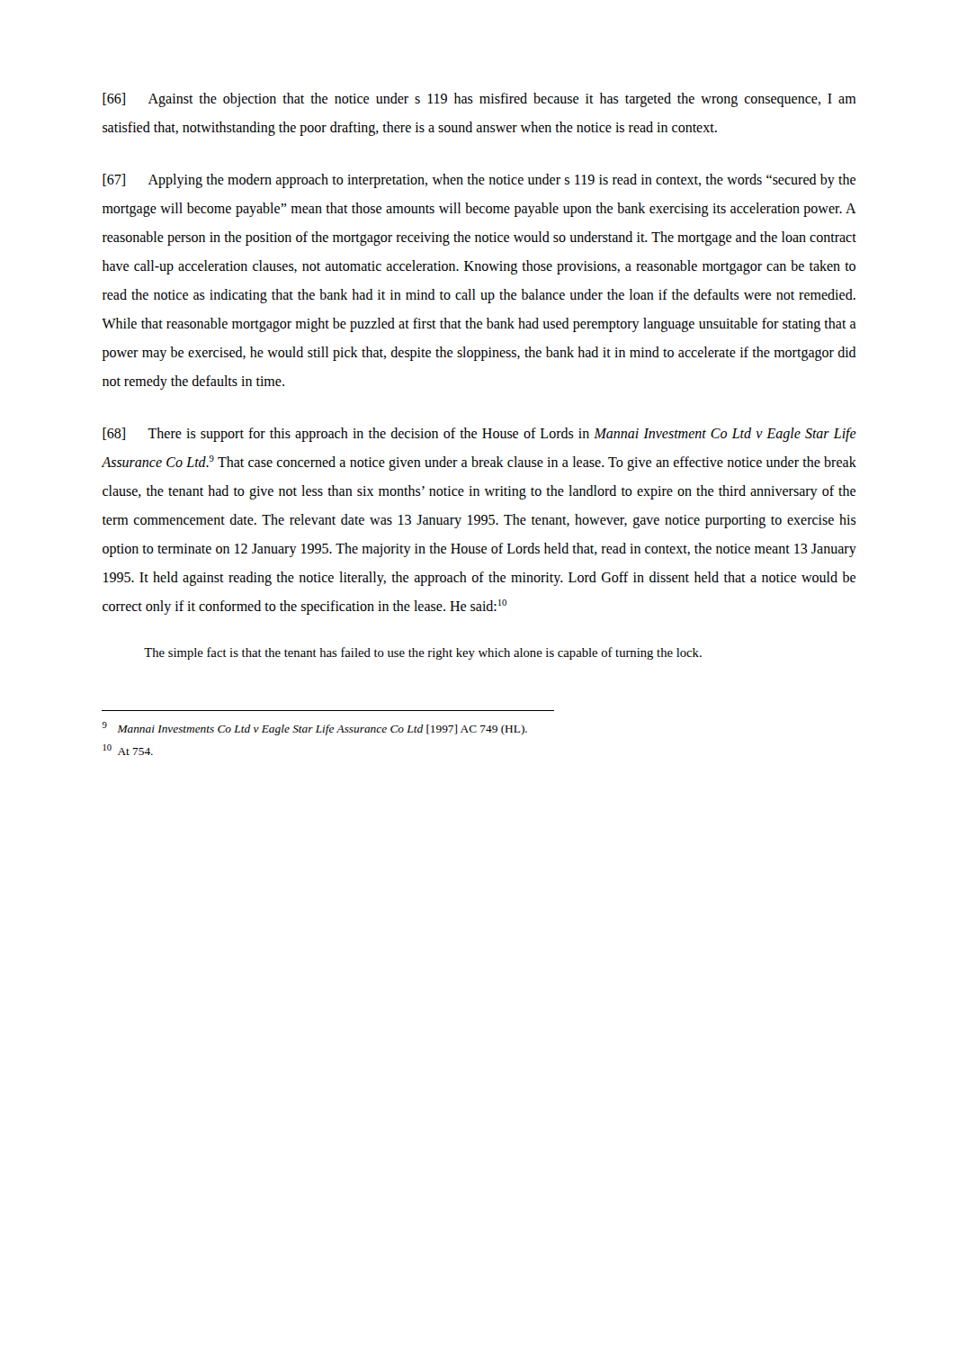[66] Against the objection that the notice under s 119 has misfired because it has targeted the wrong consequence, I am satisfied that, notwithstanding the poor drafting, there is a sound answer when the notice is read in context.
[67] Applying the modern approach to interpretation, when the notice under s 119 is read in context, the words “secured by the mortgage will become payable” mean that those amounts will become payable upon the bank exercising its acceleration power. A reasonable person in the position of the mortgagor receiving the notice would so understand it. The mortgage and the loan contract have call-up acceleration clauses, not automatic acceleration. Knowing those provisions, a reasonable mortgagor can be taken to read the notice as indicating that the bank had it in mind to call up the balance under the loan if the defaults were not remedied. While that reasonable mortgagor might be puzzled at first that the bank had used peremptory language unsuitable for stating that a power may be exercised, he would still pick that, despite the sloppiness, the bank had it in mind to accelerate if the mortgagor did not remedy the defaults in time.
[68] There is support for this approach in the decision of the House of Lords in Mannai Investment Co Ltd v Eagle Star Life Assurance Co Ltd.9 That case concerned a notice given under a break clause in a lease. To give an effective notice under the break clause, the tenant had to give not less than six months’ notice in writing to the landlord to expire on the third anniversary of the term commencement date. The relevant date was 13 January 1995. The tenant, however, gave notice purporting to exercise his option to terminate on 12 January 1995. The majority in the House of Lords held that, read in context, the notice meant 13 January 1995. It held against reading the notice literally, the approach of the minority. Lord Goff in dissent held that a notice would be correct only if it conformed to the specification in the lease. He said:10
The simple fact is that the tenant has failed to use the right key which alone is capable of turning the lock.
9 Mannai Investments Co Ltd v Eagle Star Life Assurance Co Ltd [1997] AC 749 (HL).
10 At 754.